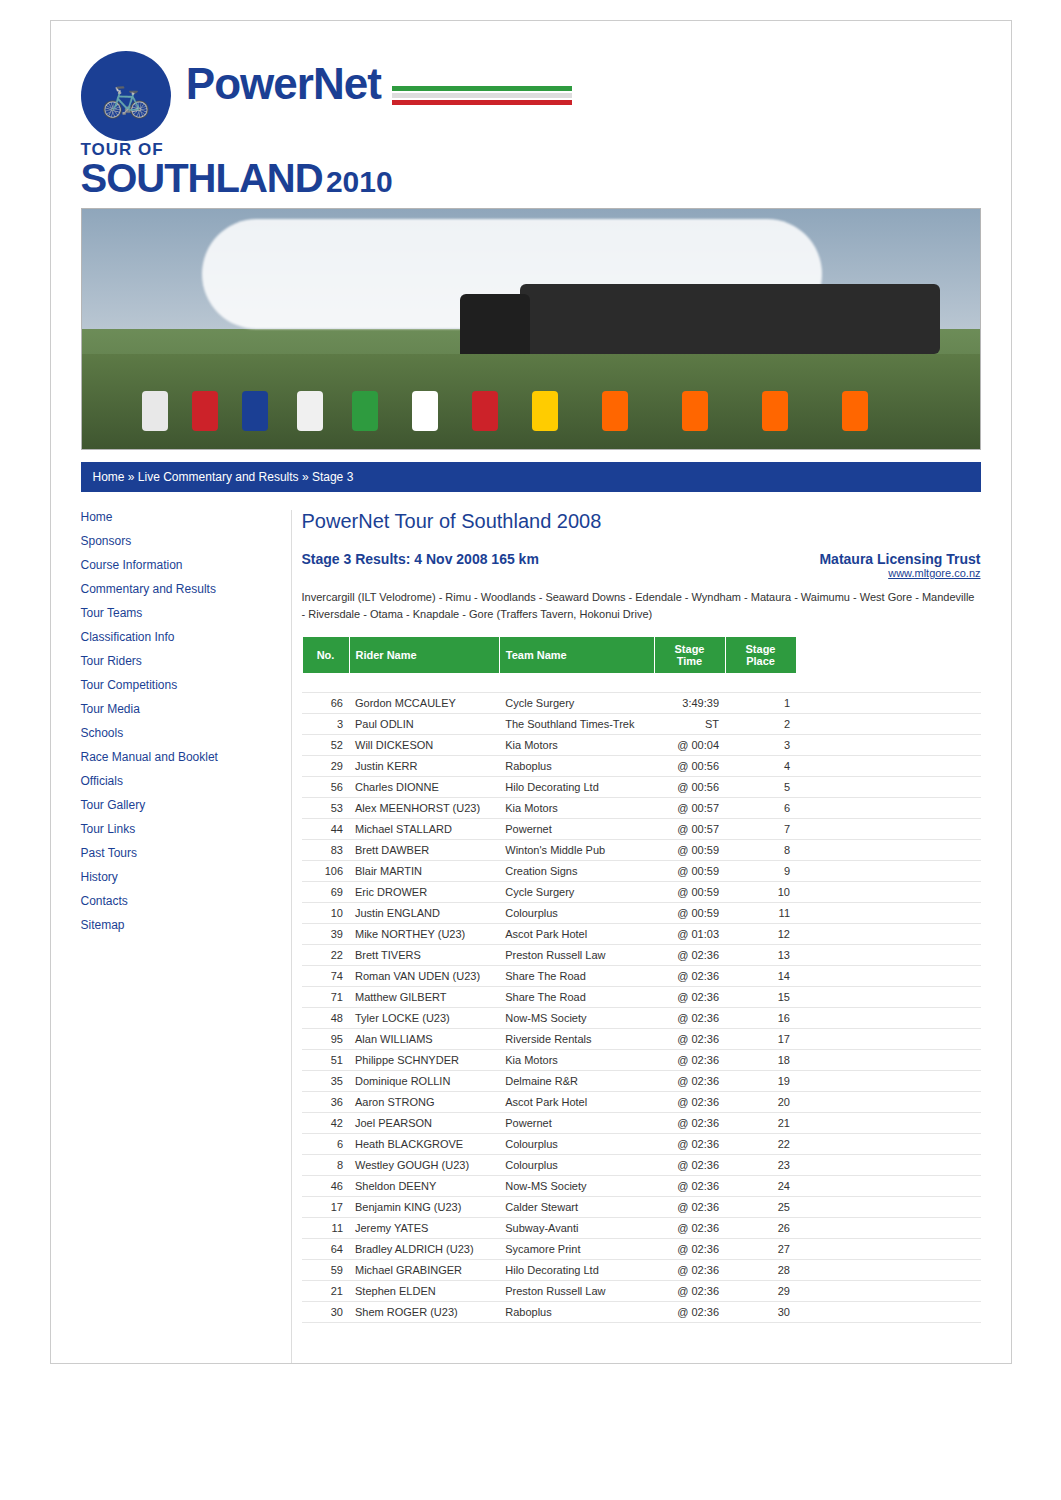🚲 PowerNet
TOUR OF
SOUTHLAND 2010
Home » Live Commentary and Results » Stage 3
Home
Sponsors
Course Information
Commentary and Results
Tour Teams
Classification Info
Tour Riders
Tour Competitions
Tour Media
Schools
Race Manual and Booklet
Officials
Tour Gallery
Tour Links
Past Tours
History
Contacts
Sitemap
PowerNet Tour of Southland 2008
Stage 3 Results: 4 Nov 2008 165 km
Mataura Licensing Trust
www.mltgore.co.nz
Invercargill (ILT Velodrome) - Rimu - Woodlands - Seaward Downs - Edendale - Wyndham - Mataura - Waimumu - West Gore - Mandeville - Riversdale - Otama - Knapdale - Gore (Traffers Tavern, Hokonui Drive)
| No. | Rider Name | Team Name | Stage Time | Stage Place | | |
| --- | --- | --- | --- | --- | --- | --- |
| 66 | Gordon MCCAULEY | Cycle Surgery | 3:49:39 | 1 | | |
| 3 | Paul ODLIN | The Southland Times-Trek | ST | 2 | | |
| 52 | Will DICKESON | Kia Motors | @ 00:04 | 3 | | |
| 29 | Justin KERR | Raboplus | @ 00:56 | 4 | | |
| 56 | Charles DIONNE | Hilo Decorating Ltd | @ 00:56 | 5 | | |
| 53 | Alex MEENHORST (U23) | Kia Motors | @ 00:57 | 6 | | |
| 44 | Michael STALLARD | Powernet | @ 00:57 | 7 | | |
| 83 | Brett DAWBER | Winton's Middle Pub | @ 00:59 | 8 | | |
| 106 | Blair MARTIN | Creation Signs | @ 00:59 | 9 | | |
| 69 | Eric DROWER | Cycle Surgery | @ 00:59 | 10 | | |
| 10 | Justin ENGLAND | Colourplus | @ 00:59 | 11 | | |
| 39 | Mike NORTHEY (U23) | Ascot Park Hotel | @ 01:03 | 12 | | |
| 22 | Brett TIVERS | Preston Russell Law | @ 02:36 | 13 | | |
| 74 | Roman VAN UDEN (U23) | Share The Road | @ 02:36 | 14 | | |
| 71 | Matthew GILBERT | Share The Road | @ 02:36 | 15 | | |
| 48 | Tyler LOCKE (U23) | Now-MS Society | @ 02:36 | 16 | | |
| 95 | Alan WILLIAMS | Riverside Rentals | @ 02:36 | 17 | | |
| 51 | Philippe SCHNYDER | Kia Motors | @ 02:36 | 18 | | |
| 35 | Dominique ROLLIN | Delmaine R&R | @ 02:36 | 19 | | |
| 36 | Aaron STRONG | Ascot Park Hotel | @ 02:36 | 20 | | |
| 42 | Joel PEARSON | Powernet | @ 02:36 | 21 | | |
| 6 | Heath BLACKGROVE | Colourplus | @ 02:36 | 22 | | |
| 8 | Westley GOUGH (U23) | Colourplus | @ 02:36 | 23 | | |
| 46 | Sheldon DEENY | Now-MS Society | @ 02:36 | 24 | | |
| 17 | Benjamin KING (U23) | Calder Stewart | @ 02:36 | 25 | | |
| 11 | Jeremy YATES | Subway-Avanti | @ 02:36 | 26 | | |
| 64 | Bradley ALDRICH (U23) | Sycamore Print | @ 02:36 | 27 | | |
| 59 | Michael GRABINGER | Hilo Decorating Ltd | @ 02:36 | 28 | | |
| 21 | Stephen ELDEN | Preston Russell Law | @ 02:36 | 29 | | |
| 30 | Shem ROGER (U23) | Raboplus | @ 02:36 | 30 | | |